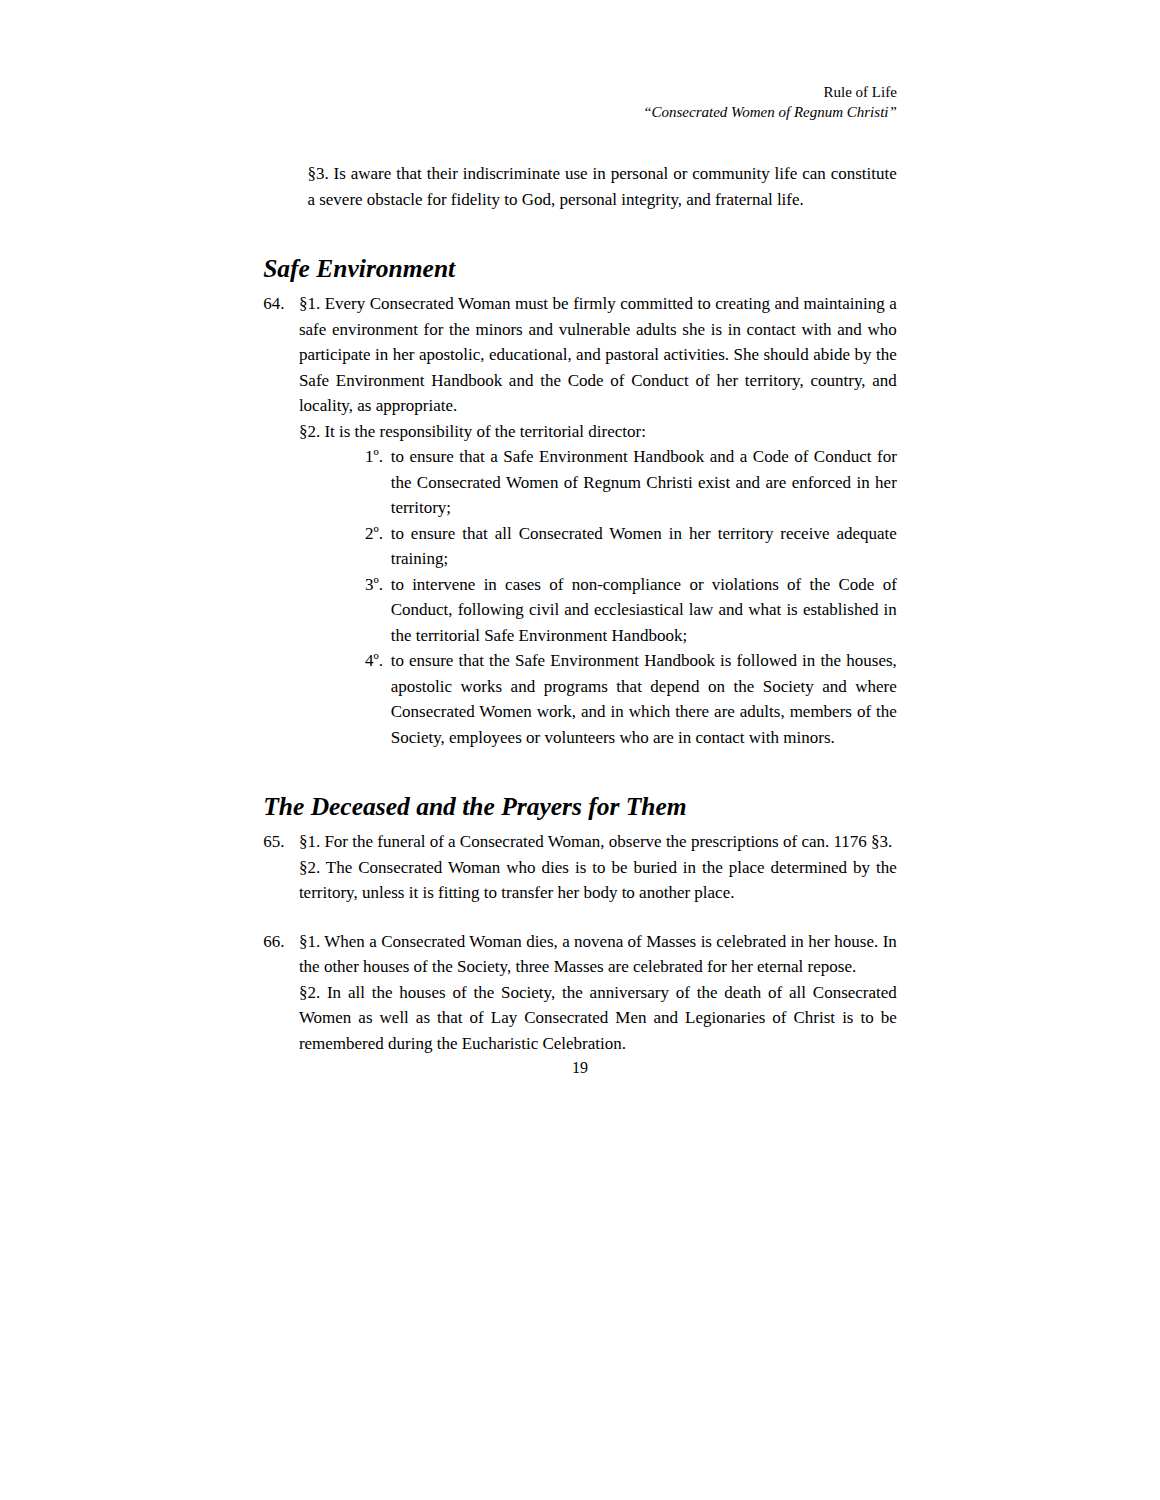Rule of Life “Consecrated Women of Regnum Christi”
§3. Is aware that their indiscriminate use in personal or community life can constitute a severe obstacle for fidelity to God, personal integrity, and fraternal life.
Safe Environment
64.
§1. Every Consecrated Woman must be firmly committed to creating and maintaining a safe environment for the minors and vulnerable adults she is in contact with and who participate in her apostolic, educational, and pastoral activities. She should abide by the Safe Environment Handbook and the Code of Conduct of her territory, country, and locality, as appropriate.
§2. It is the responsibility of the territorial director:
1º. to ensure that a Safe Environment Handbook and a Code of Conduct for the Consecrated Women of Regnum Christi exist and are enforced in her territory;
2º. to ensure that all Consecrated Women in her territory receive adequate training;
3º. to intervene in cases of non-compliance or violations of the Code of Conduct, following civil and ecclesiastical law and what is established in the territorial Safe Environment Handbook;
4º. to ensure that the Safe Environment Handbook is followed in the houses, apostolic works and programs that depend on the Society and where Consecrated Women work, and in which there are adults, members of the Society, employees or volunteers who are in contact with minors.
The Deceased and the Prayers for Them
65.
§1. For the funeral of a Consecrated Woman, observe the prescriptions of can. 1176 §3.
§2. The Consecrated Woman who dies is to be buried in the place determined by the territory, unless it is fitting to transfer her body to another place.
66.
§1. When a Consecrated Woman dies, a novena of Masses is celebrated in her house. In the other houses of the Society, three Masses are celebrated for her eternal repose.
§2. In all the houses of the Society, the anniversary of the death of all Consecrated Women as well as that of Lay Consecrated Men and Legionaries of Christ is to be remembered during the Eucharistic Celebration.
19